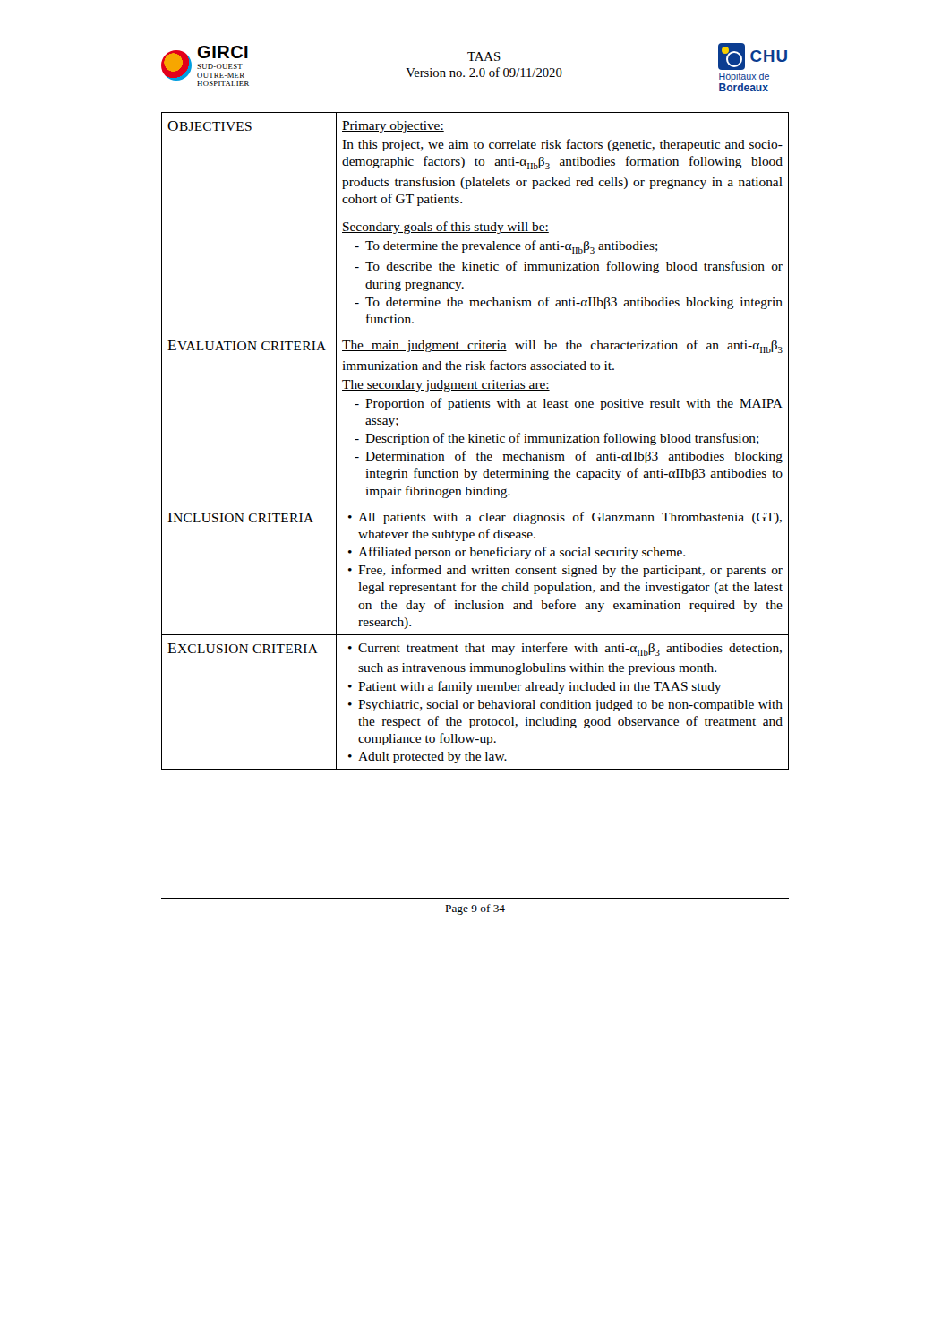GIRCI
SUD-OUEST
OUTRE-MER
HOSPITALIER
TAAS
Version no. 2.0 of 09/11/2020
CHU
Hôpitaux de
Bordeaux
| O BJECTIVES | Primary objective: In this project, we aim to correlate risk factors (genetic, therapeutic and socio-demographic factors) to anti-α IIb β 3 antibodies formation following blood products transfusion (platelets or packed red cells) or pregnancy in a national cohort of GT patients. Secondary goals of this study will be: To determine the prevalence of anti-α IIb β 3 antibodies; To describe the kinetic of immunization following blood transfusion or during pregnancy. To determine the mechanism of anti-αIIbβ3 antibodies blocking integrin function. |
| E VALUATION CRITERIA | The main judgment criteria will be the characterization of an anti-α IIb β 3 immunization and the risk factors associated to it. The secondary judgment criterias are: Proportion of patients with at least one positive result with the MAIPA assay; Description of the kinetic of immunization following blood transfusion; Determination of the mechanism of anti-αIIbβ3 antibodies blocking integrin function by determining the capacity of anti-αIIbβ3 antibodies to impair fibrinogen binding. |
| I NCLUSION CRITERIA | All patients with a clear diagnosis of Glanzmann Thrombastenia (GT), whatever the subtype of disease. Affiliated person or beneficiary of a social security scheme. Free, informed and written consent signed by the participant, or parents or legal representant for the child population, and the investigator (at the latest on the day of inclusion and before any examination required by the research). |
| E XCLUSION CRITERIA | Current treatment that may interfere with anti-α IIb β 3 antibodies detection, such as intravenous immunoglobulins within the previous month. Patient with a family member already included in the TAAS study Psychiatric, social or behavioral condition judged to be non-compatible with the respect of the protocol, including good observance of treatment and compliance to follow-up. Adult protected by the law. |
Page 9 of 34